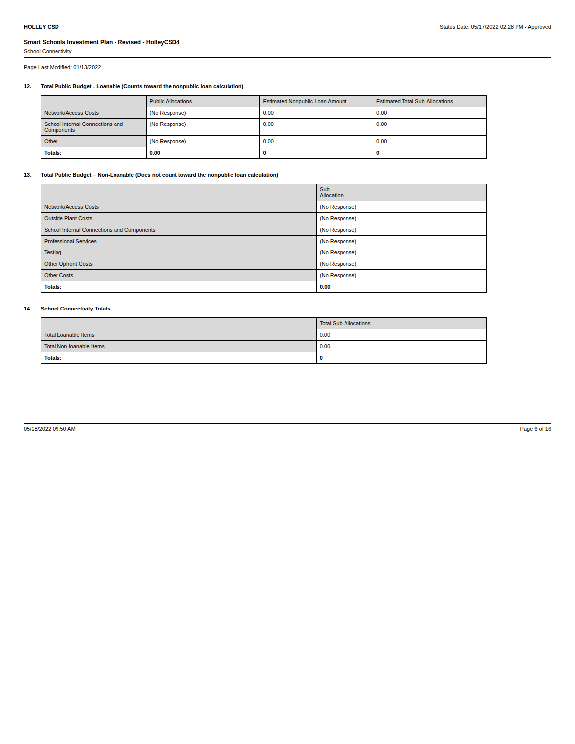HOLLEY CSD
Status Date: 05/17/2022 02:28 PM - Approved
Smart Schools Investment Plan - Revised - HolleyCSD4
School Connectivity
Page Last Modified: 01/13/2022
12.
Total Public Budget - Loanable (Counts toward the nonpublic loan calculation)
| | Public Allocations | Estimated Nonpublic Loan Amount | Estimated Total Sub-Allocations |
| Network/Access Costs | (No Response) | 0.00 | 0.00 |
| School Internal Connections and Components | (No Response) | 0.00 | 0.00 |
| Other | (No Response) | 0.00 | 0.00 |
| Totals: | 0.00 | 0 | 0 |
13.
Total Public Budget – Non-Loanable (Does not count toward the nonpublic loan calculation)
| | Sub- Allocation |
| Network/Access Costs | (No Response) |
| Outside Plant Costs | (No Response) |
| School Internal Connections and Components | (No Response) |
| Professional Services | (No Response) |
| Testing | (No Response) |
| Other Upfront Costs | (No Response) |
| Other Costs | (No Response) |
| Totals: | 0.00 |
14.
School Connectivity Totals
| | Total Sub-Allocations |
| Total Loanable Items | 0.00 |
| Total Non-loanable Items | 0.00 |
| Totals: | 0 |
05/18/2022 09:50 AM
Page 6 of 16